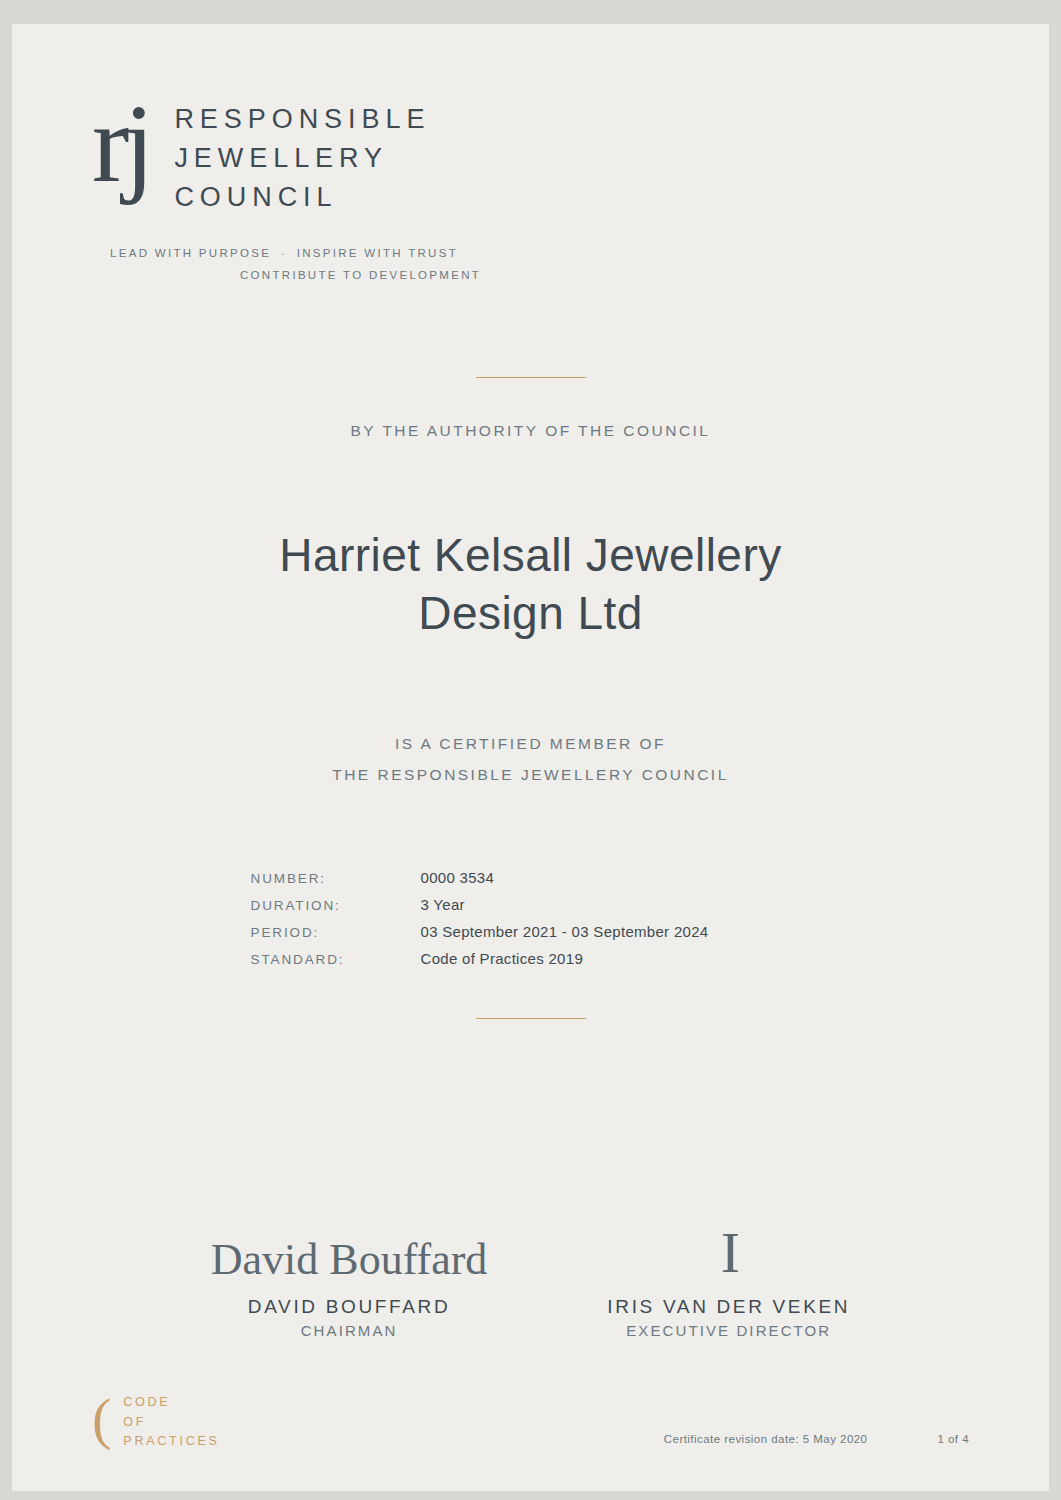rj
Responsible
Jewellery
Council
Lead with purpose. Inspire with trust Contribute to development
By the authority of the Council
Harriet Kelsall Jewellery Design Ltd
Is a certified member of
The Responsible Jewellery Council
| Number: | 0000 3534 |
| Duration: | 3 Year |
| Period: | 03 September 2021 - 03 September 2024 |
| Standard: | Code of Practices 2019 |
David Bouffard
David Bouffard
Chairman
I
Iris van der Veken
Executive Director
( Code
of
Practices
Certificate revision date: 5 May 2020 1 of 4